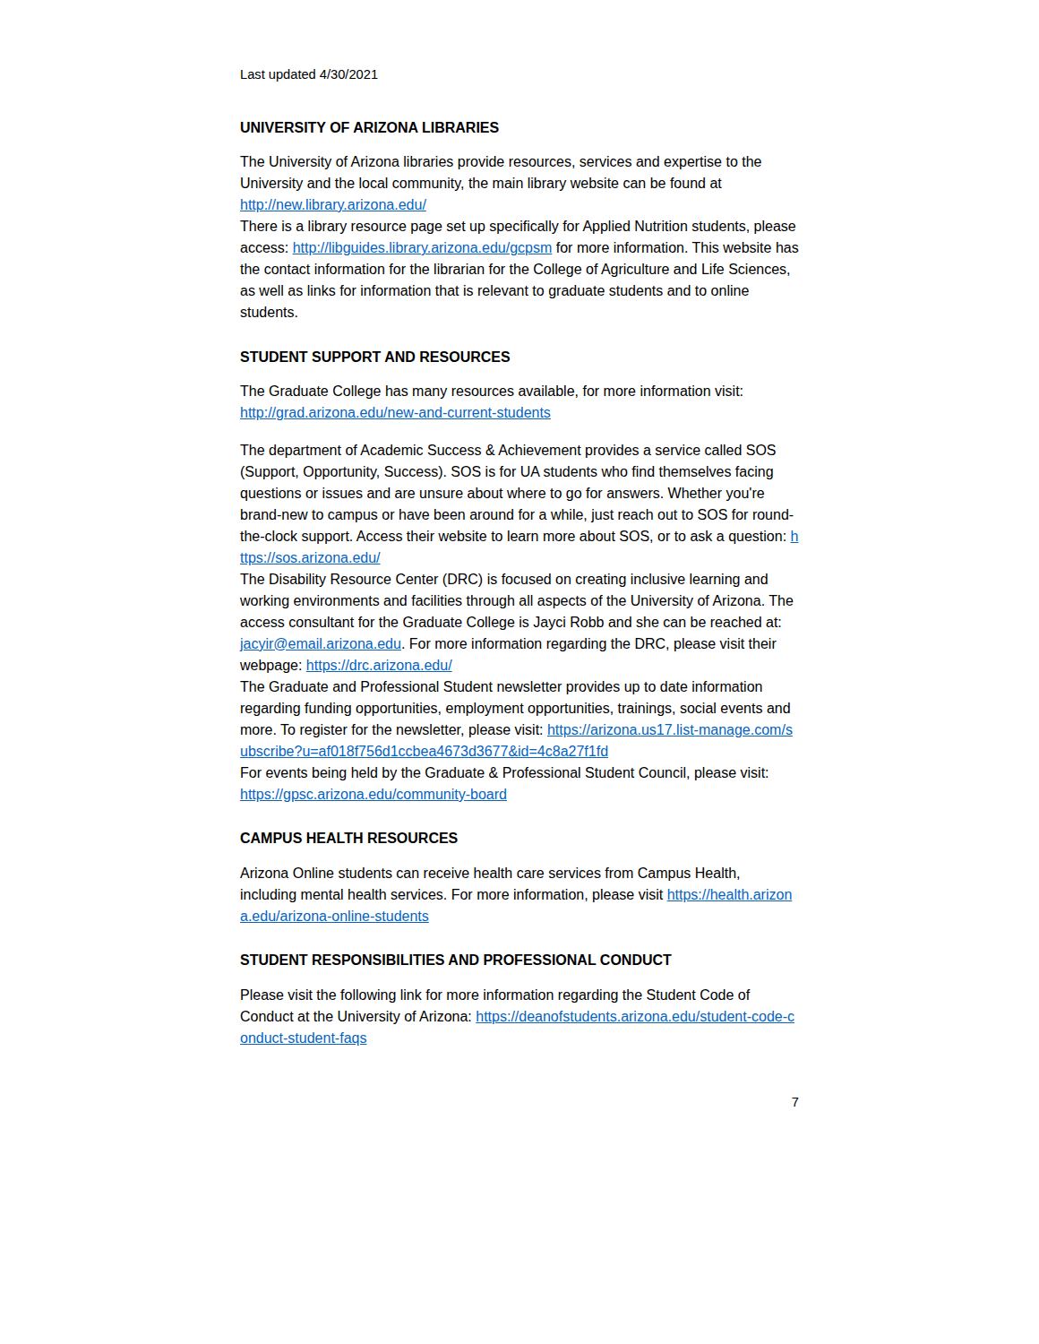Last updated 4/30/2021
University of Arizona Libraries
The University of Arizona libraries provide resources, services and expertise to the University and the local community, the main library website can be found at
http://new.library.arizona.edu/
There is a library resource page set up specifically for Applied Nutrition students, please access: http://libguides.library.arizona.edu/gcpsm for more information. This website has the contact information for the librarian for the College of Agriculture and Life Sciences, as well as links for information that is relevant to graduate students and to online students.
Student Support and Resources
The Graduate College has many resources available, for more information visit:
http://grad.arizona.edu/new-and-current-students
The department of Academic Success & Achievement provides a service called SOS (Support, Opportunity, Success). SOS is for UA students who find themselves facing questions or issues and are unsure about where to go for answers. Whether you're brand-new to campus or have been around for a while, just reach out to SOS for round-the-clock support. Access their website to learn more about SOS, or to ask a question: https://sos.arizona.edu/
The Disability Resource Center (DRC) is focused on creating inclusive learning and working environments and facilities through all aspects of the University of Arizona. The access consultant for the Graduate College is Jayci Robb and she can be reached at:
jacyir@email.arizona.edu. For more information regarding the DRC, please visit their webpage: https://drc.arizona.edu/
The Graduate and Professional Student newsletter provides up to date information regarding funding opportunities, employment opportunities, trainings, social events and more. To register for the newsletter, please visit: https://arizona.us17.list-manage.com/subscribe?u=af018f756d1ccbea4673d3677&id=4c8a27f1fd
For events being held by the Graduate & Professional Student Council, please visit:
https://gpsc.arizona.edu/community-board
Campus Health Resources
Arizona Online students can receive health care services from Campus Health, including mental health services. For more information, please visit https://health.arizona.edu/arizona-online-students
Student Responsibilities and Professional Conduct
Please visit the following link for more information regarding the Student Code of Conduct at the University of Arizona: https://deanofstudents.arizona.edu/student-code-conduct-student-faqs
7